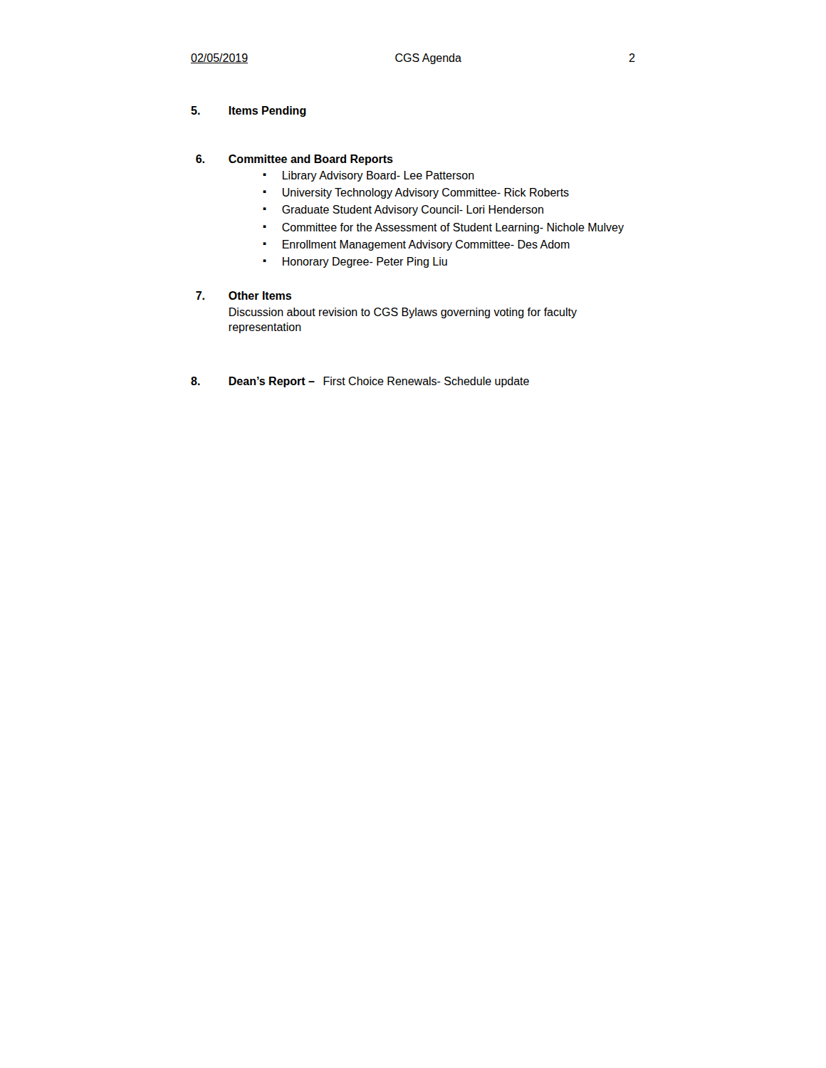02/05/2019
CGS Agenda
2
5.
Items Pending
6.
Committee and Board Reports
Library Advisory Board- Lee Patterson
University Technology Advisory Committee- Rick Roberts
Graduate Student Advisory Council- Lori Henderson
Committee for the Assessment of Student Learning- Nichole Mulvey
Enrollment Management Advisory Committee- Des Adom
Honorary Degree- Peter Ping Liu
7.
Other Items
Discussion about revision to CGS Bylaws governing voting for faculty representation
8.
Dean’s Report –
First Choice Renewals- Schedule update